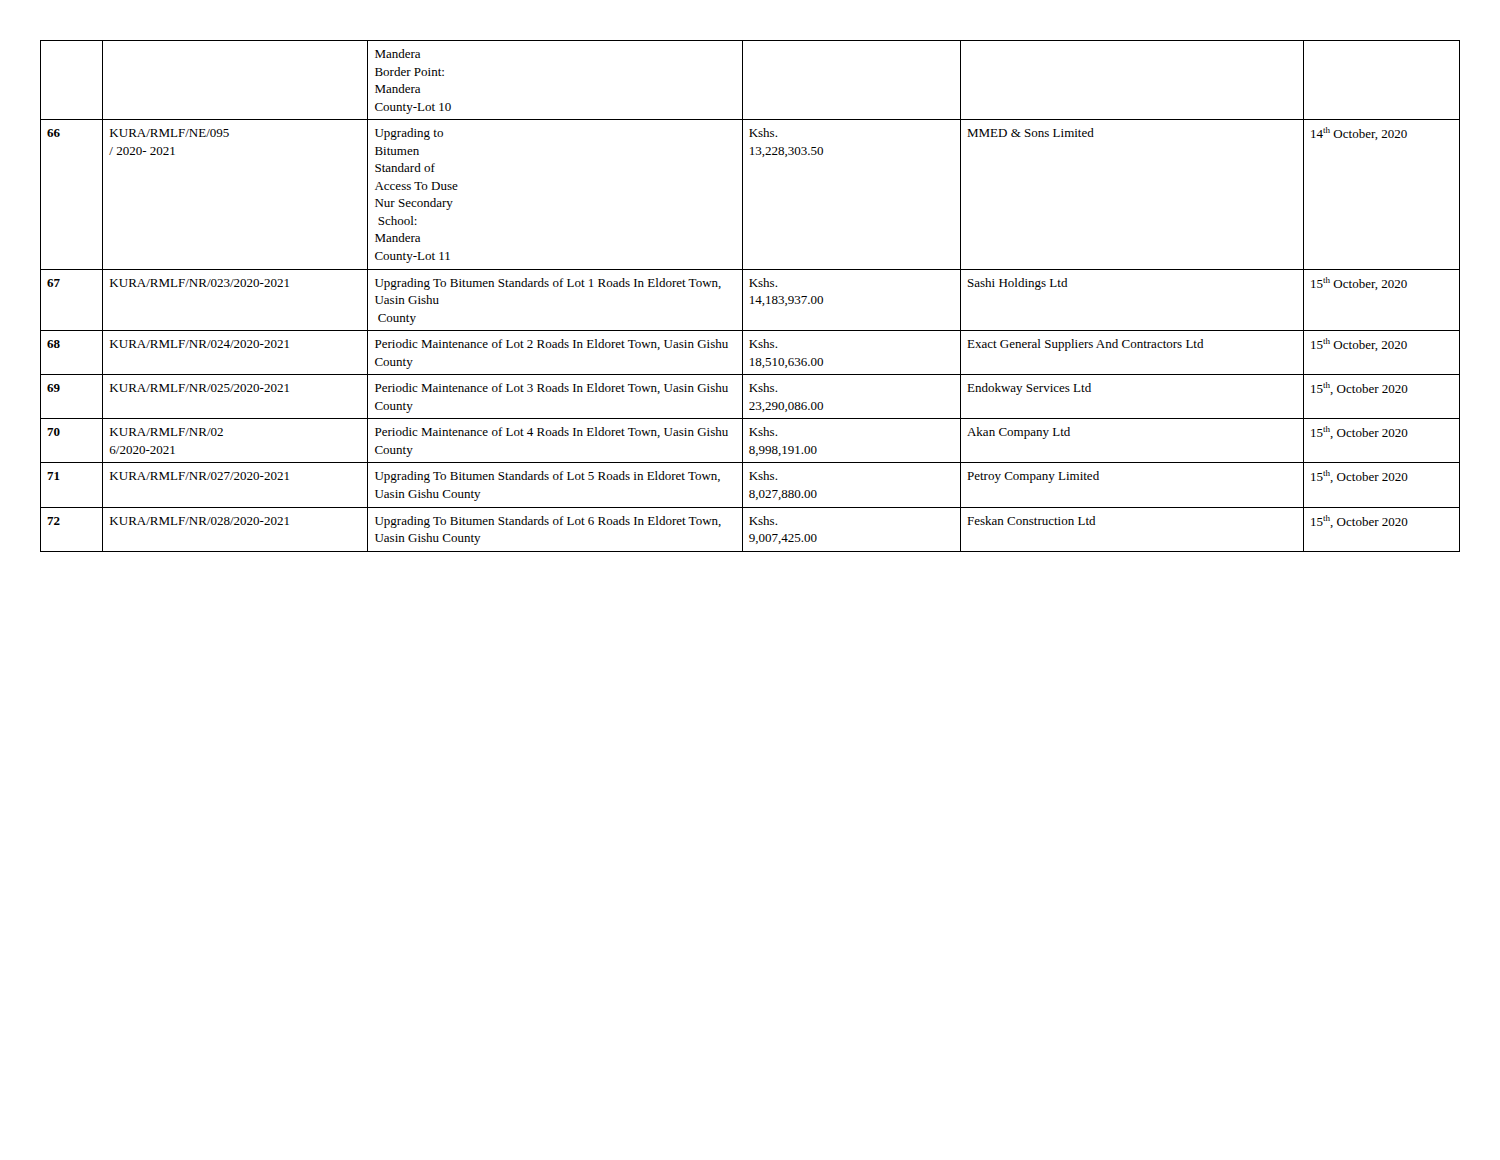| | | Mandera Border Point: Mandera County-Lot 10 | | | |
| 66 | KURA/RMLF/NE/095 / 2020- 2021 | Upgrading to Bitumen Standard of Access To Duse Nur Secondary School: Mandera County-Lot 11 | Kshs. 13,228,303.50 | MMED & Sons Limited | 14 th October, 2020 |
| 67 | KURA/RMLF/NR/023/2020-2021 | Upgrading To Bitumen Standards of Lot 1 Roads In Eldoret Town, Uasin Gishu County | Kshs. 14,183,937.00 | Sashi Holdings Ltd | 15 th October, 2020 |
| 68 | KURA/RMLF/NR/024/2020-2021 | Periodic Maintenance of Lot 2 Roads In Eldoret Town, Uasin Gishu County | Kshs. 18,510,636.00 | Exact General Suppliers And Contractors Ltd | 15 th October, 2020 |
| 69 | KURA/RMLF/NR/025/2020-2021 | Periodic Maintenance of Lot 3 Roads In Eldoret Town, Uasin Gishu County | Kshs. 23,290,086.00 | Endokway Services Ltd | 15 th , October 2020 |
| 70 | KURA/RMLF/NR/02 6/2020-2021 | Periodic Maintenance of Lot 4 Roads In Eldoret Town, Uasin Gishu County | Kshs. 8,998,191.00 | Akan Company Ltd | 15 th , October 2020 |
| 71 | KURA/RMLF/NR/027/2020-2021 | Upgrading To Bitumen Standards of Lot 5 Roads in Eldoret Town, Uasin Gishu County | Kshs. 8,027,880.00 | Petroy Company Limited | 15 th , October 2020 |
| 72 | KURA/RMLF/NR/028/2020-2021 | Upgrading To Bitumen Standards of Lot 6 Roads In Eldoret Town, Uasin Gishu County | Kshs. 9,007,425.00 | Feskan Construction Ltd | 15 th , October 2020 |